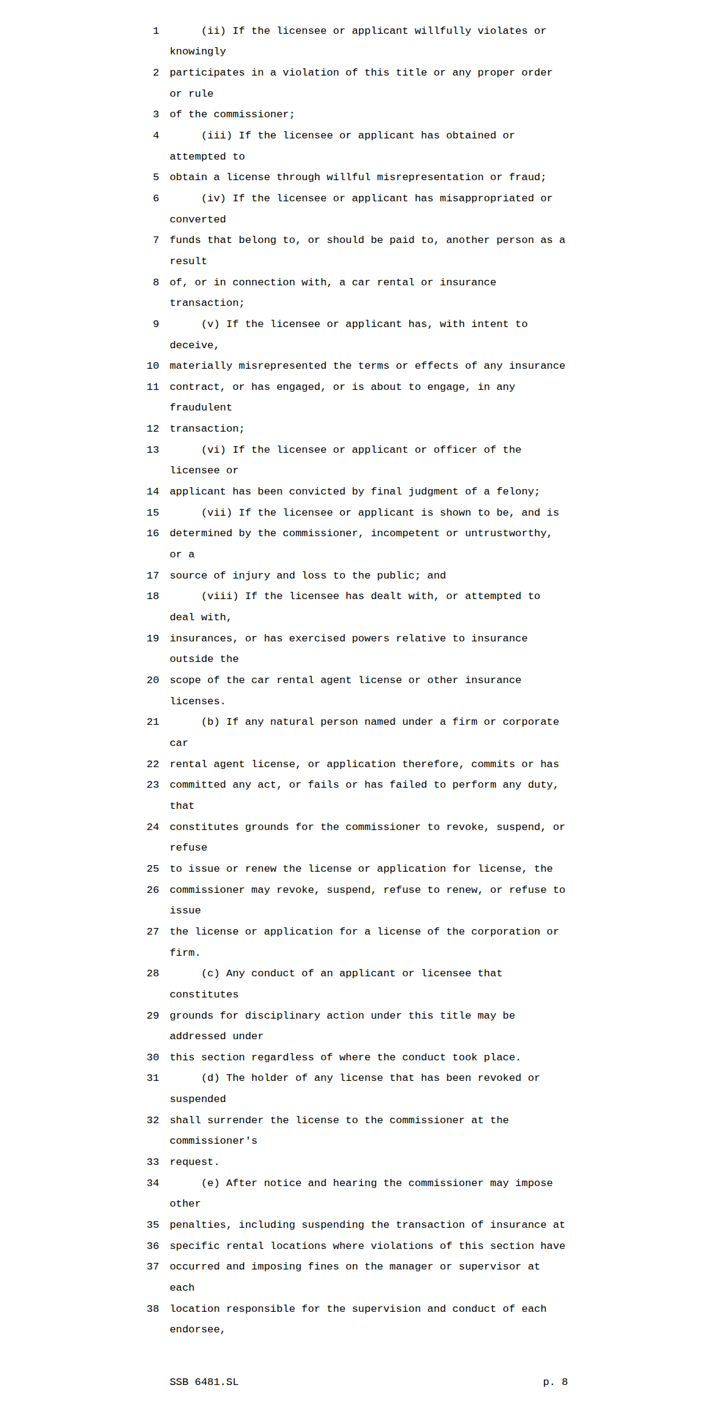(ii) If the licensee or applicant willfully violates or knowingly
participates in a violation of this title or any proper order or rule
of the commissioner;
(iii) If the licensee or applicant has obtained or attempted to
obtain a license through willful misrepresentation or fraud;
(iv) If the licensee or applicant has misappropriated or converted
funds that belong to, or should be paid to, another person as a result
of, or in connection with, a car rental or insurance transaction;
(v) If the licensee or applicant has, with intent to deceive,
materially misrepresented the terms or effects of any insurance
contract, or has engaged, or is about to engage, in any fraudulent
transaction;
(vi) If the licensee or applicant or officer of the licensee or
applicant has been convicted by final judgment of a felony;
(vii) If the licensee or applicant is shown to be, and is
determined by the commissioner, incompetent or untrustworthy, or a
source of injury and loss to the public; and
(viii) If the licensee has dealt with, or attempted to deal with,
insurances, or has exercised powers relative to insurance outside the
scope of the car rental agent license or other insurance licenses.
(b) If any natural person named under a firm or corporate car
rental agent license, or application therefore, commits or has
committed any act, or fails or has failed to perform any duty, that
constitutes grounds for the commissioner to revoke, suspend, or refuse
to issue or renew the license or application for license, the
commissioner may revoke, suspend, refuse to renew, or refuse to issue
the license or application for a license of the corporation or firm.
(c) Any conduct of an applicant or licensee that constitutes
grounds for disciplinary action under this title may be addressed under
this section regardless of where the conduct took place.
(d) The holder of any license that has been revoked or suspended
shall surrender the license to the commissioner at the commissioner's
request.
(e) After notice and hearing the commissioner may impose other
penalties, including suspending the transaction of insurance at
specific rental locations where violations of this section have
occurred and imposing fines on the manager or supervisor at each
location responsible for the supervision and conduct of each endorsee,
SSB 6481.SL p. 8